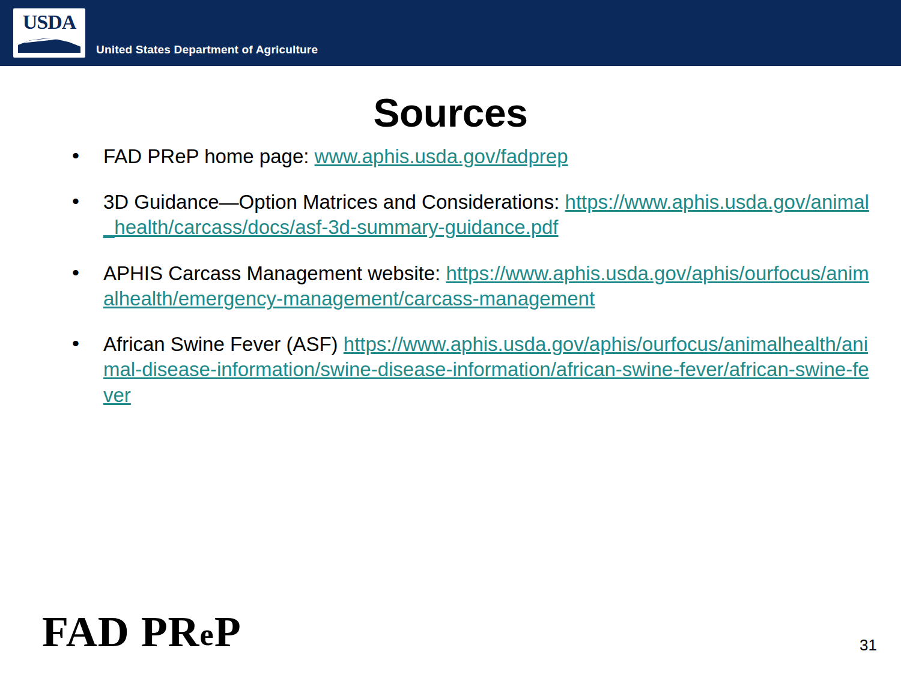USDA
United States Department of Agriculture
Sources
FAD PReP home page: www.aphis.usda.gov/fadprep
3D Guidance—Option Matrices and Considerations: https://www.aphis.usda.gov/animal_health/carcass/docs/asf-3d-summary-guidance.pdf
APHIS Carcass Management website: https://www.aphis.usda.gov/aphis/ourfocus/animalhealth/emergency-management/carcass-management
African Swine Fever (ASF) https://www.aphis.usda.gov/aphis/ourfocus/animalhealth/animal-disease-information/swine-disease-information/african-swine-fever/african-swine-fever
FAD PRe P
31